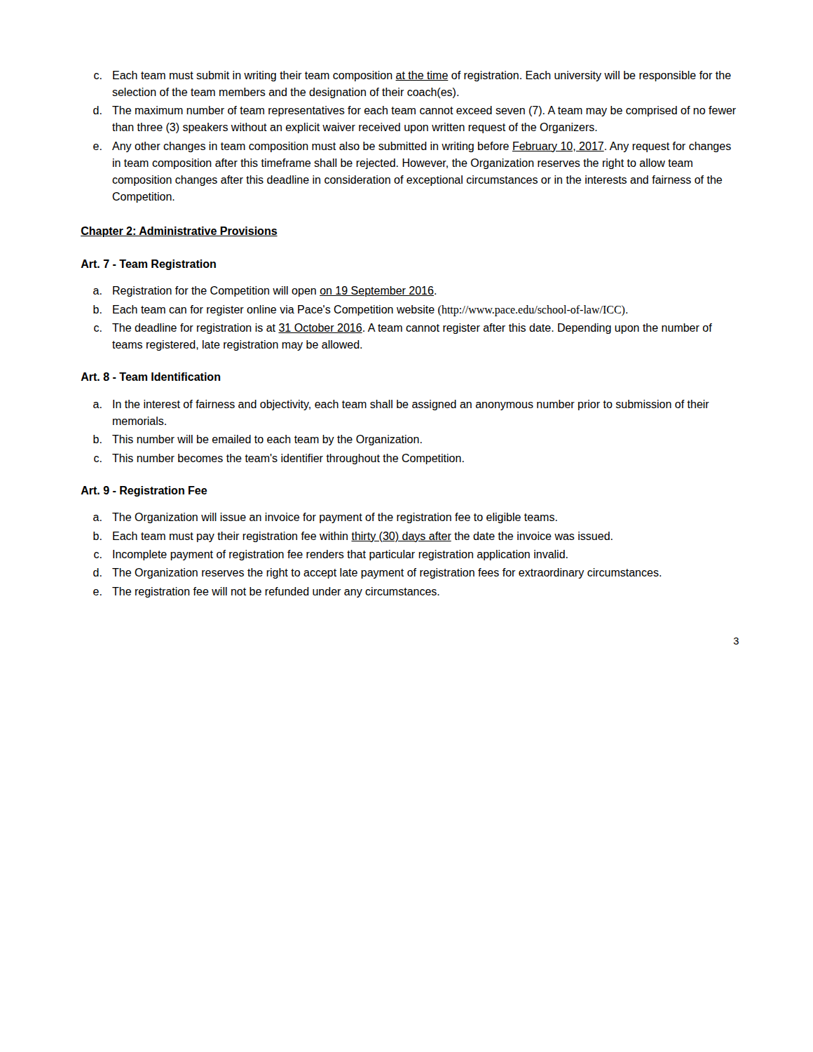Each team must submit in writing their team composition at the time of registration. Each university will be responsible for the selection of the team members and the designation of their coach(es).
The maximum number of team representatives for each team cannot exceed seven (7). A team may be comprised of no fewer than three (3) speakers without an explicit waiver received upon written request of the Organizers.
Any other changes in team composition must also be submitted in writing before February 10, 2017. Any request for changes in team composition after this timeframe shall be rejected. However, the Organization reserves the right to allow team composition changes after this deadline in consideration of exceptional circumstances or in the interests and fairness of the Competition.
Chapter 2: Administrative Provisions
Art. 7 - Team Registration
Registration for the Competition will open on 19 September 2016.
Each team can for register online via Pace's Competition website (http://www.pace.edu/school-of-law/ICC).
The deadline for registration is at 31 October 2016. A team cannot register after this date. Depending upon the number of teams registered, late registration may be allowed.
Art. 8 - Team Identification
In the interest of fairness and objectivity, each team shall be assigned an anonymous number prior to submission of their memorials.
This number will be emailed to each team by the Organization.
This number becomes the team's identifier throughout the Competition.
Art. 9 - Registration Fee
The Organization will issue an invoice for payment of the registration fee to eligible teams.
Each team must pay their registration fee within thirty (30) days after the date the invoice was issued.
Incomplete payment of registration fee renders that particular registration application invalid.
The Organization reserves the right to accept late payment of registration fees for extraordinary circumstances.
The registration fee will not be refunded under any circumstances.
3